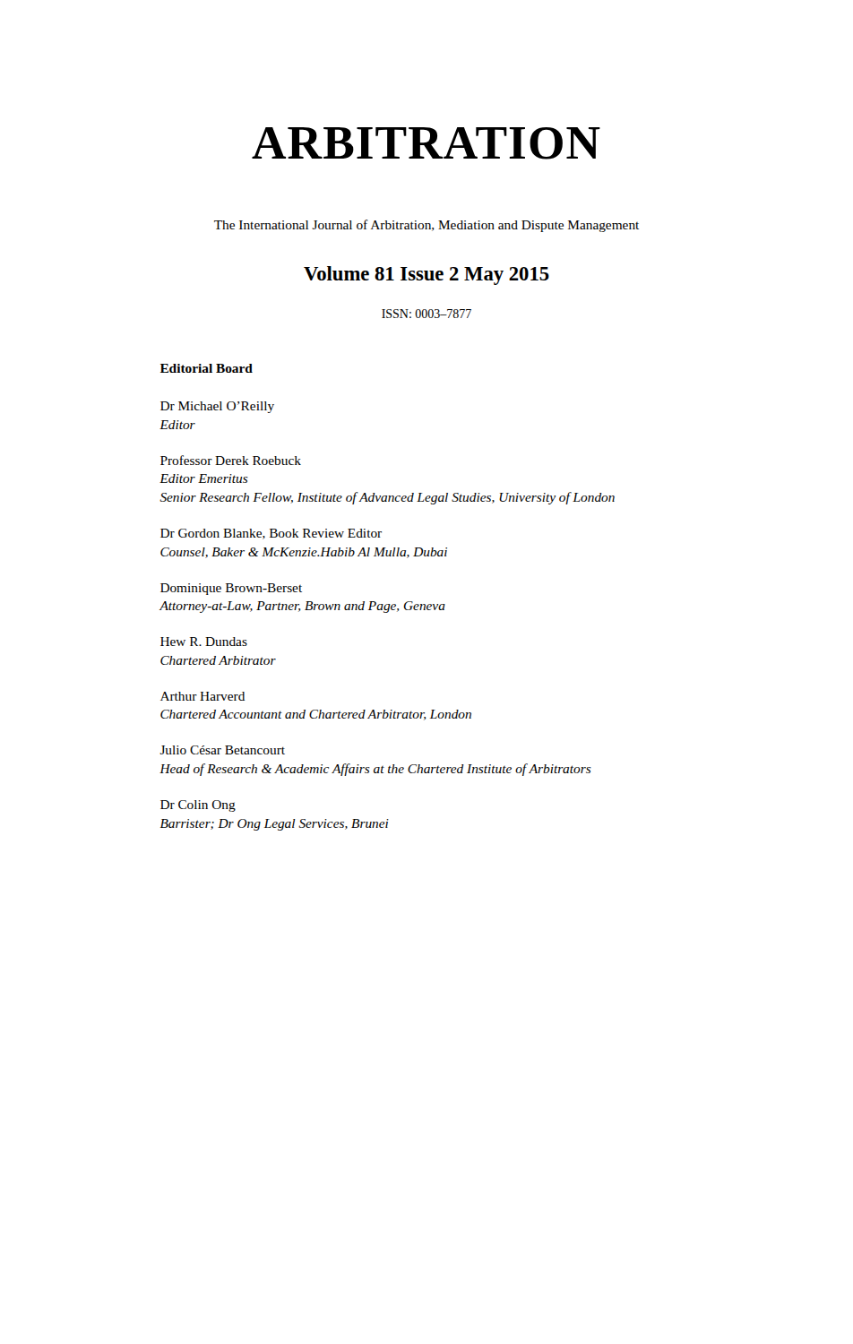ARBITRATION
The International Journal of Arbitration, Mediation and Dispute Management
Volume 81 Issue 2 May 2015
ISSN: 0003–7877
Editorial Board
Dr Michael O’Reilly
Editor
Professor Derek Roebuck
Editor Emeritus
Senior Research Fellow, Institute of Advanced Legal Studies, University of London
Dr Gordon Blanke, Book Review Editor
Counsel, Baker & McKenzie.Habib Al Mulla, Dubai
Dominique Brown-Berset
Attorney-at-Law, Partner, Brown and Page, Geneva
Hew R. Dundas
Chartered Arbitrator
Arthur Harverd
Chartered Accountant and Chartered Arbitrator, London
Julio César Betancourt
Head of Research & Academic Affairs at the Chartered Institute of Arbitrators
Dr Colin Ong
Barrister; Dr Ong Legal Services, Brunei